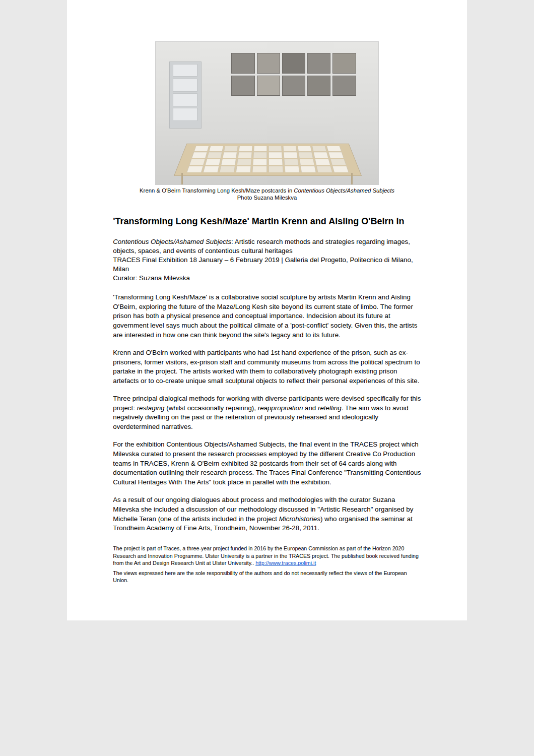Krenn & O'Beirn Transforming Long Kesh/Maze postcards in Contentious Objects/Ashamed Subjects
Photo Suzana Mileskva
'Transforming Long Kesh/Maze' Martin Krenn and Aisling O'Beirn in
Contentious Objects/Ashamed Subjects: Artistic research methods and strategies regarding images, objects, spaces, and events of contentious cultural heritages
TRACES Final Exhibition 18 January – 6 February 2019 | Galleria del Progetto, Politecnico di Milano, Milan
Curator: Suzana Milevska
'Transforming Long Kesh/Maze' is a collaborative social sculpture by artists Martin Krenn and Aisling O'Beirn, exploring the future of the Maze/Long Kesh site beyond its current state of limbo. The former prison has both a physical presence and conceptual importance. Indecision about its future at government level says much about the political climate of a 'post-conflict' society. Given this, the artists are interested in how one can think beyond the site's legacy and to its future.
Krenn and O'Beirn worked with participants who had 1st hand experience of the prison, such as ex-prisoners, former visitors, ex-prison staff and community museums from across the political spectrum to partake in the project. The artists worked with them to collaboratively photograph existing prison artefacts or to co-create unique small sculptural objects to reflect their personal experiences of this site.
Three principal dialogical methods for working with diverse participants were devised specifically for this project: restaging (whilst occasionally repairing), reappropriation and retelling. The aim was to avoid negatively dwelling on the past or the reiteration of previously rehearsed and ideologically overdetermined narratives.
For the exhibition Contentious Objects/Ashamed Subjects, the final event in the TRACES project which Milevska curated to present the research processes employed by the different Creative Co Production teams in TRACES, Krenn & O'Beirn exhibited 32 postcards from their set of 64 cards along with documentation outlining their research process. The Traces Final Conference "Transmitting Contentious Cultural Heritages With The Arts" took place in parallel with the exhibition.
As a result of our ongoing dialogues about process and methodologies with the curator Suzana Milevska she included a discussion of our methodology discussed in "Artistic Research" organised by Michelle Teran (one of the artists included in the project Microhistories) who organised the seminar at Trondheim Academy of Fine Arts, Trondheim, November 26-28, 2011.
The project is part of Traces, a three-year project funded in 2016 by the European Commission as part of the Horizon 2020 Research and Innovation Programme. Ulster University is a partner in the TRACES project. The published book received funding from the Art and Design Research Unit at Ulster University.. http://www.traces.polimi.it
The views expressed here are the sole responsibility of the authors and do not necessarily reflect the views of the European Union.